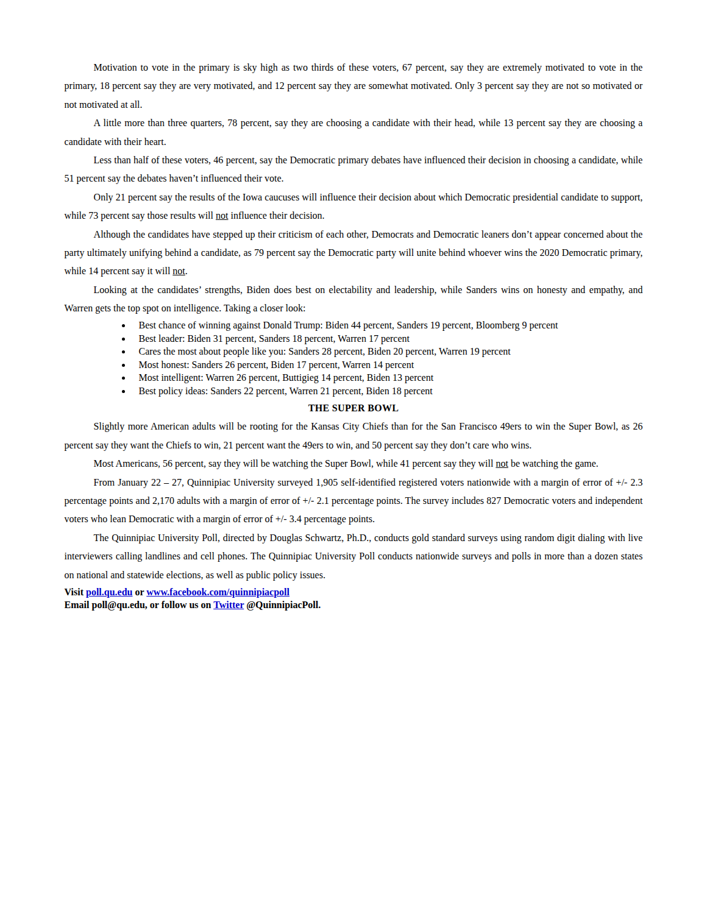Motivation to vote in the primary is sky high as two thirds of these voters, 67 percent, say they are extremely motivated to vote in the primary, 18 percent say they are very motivated, and 12 percent say they are somewhat motivated. Only 3 percent say they are not so motivated or not motivated at all.
A little more than three quarters, 78 percent, say they are choosing a candidate with their head, while 13 percent say they are choosing a candidate with their heart.
Less than half of these voters, 46 percent, say the Democratic primary debates have influenced their decision in choosing a candidate, while 51 percent say the debates haven’t influenced their vote.
Only 21 percent say the results of the Iowa caucuses will influence their decision about which Democratic presidential candidate to support, while 73 percent say those results will not influence their decision.
Although the candidates have stepped up their criticism of each other, Democrats and Democratic leaners don’t appear concerned about the party ultimately unifying behind a candidate, as 79 percent say the Democratic party will unite behind whoever wins the 2020 Democratic primary, while 14 percent say it will not.
Looking at the candidates’ strengths, Biden does best on electability and leadership, while Sanders wins on honesty and empathy, and Warren gets the top spot on intelligence. Taking a closer look:
Best chance of winning against Donald Trump: Biden 44 percent, Sanders 19 percent, Bloomberg 9 percent
Best leader: Biden 31 percent, Sanders 18 percent, Warren 17 percent
Cares the most about people like you: Sanders 28 percent, Biden 20 percent, Warren 19 percent
Most honest: Sanders 26 percent, Biden 17 percent, Warren 14 percent
Most intelligent: Warren 26 percent, Buttigieg 14 percent, Biden 13 percent
Best policy ideas: Sanders 22 percent, Warren 21 percent, Biden 18 percent
THE SUPER BOWL
Slightly more American adults will be rooting for the Kansas City Chiefs than for the San Francisco 49ers to win the Super Bowl, as 26 percent say they want the Chiefs to win, 21 percent want the 49ers to win, and 50 percent say they don’t care who wins.
Most Americans, 56 percent, say they will be watching the Super Bowl, while 41 percent say they will not be watching the game.
From January 22 – 27, Quinnipiac University surveyed 1,905 self-identified registered voters nationwide with a margin of error of +/- 2.3 percentage points and 2,170 adults with a margin of error of +/- 2.1 percentage points. The survey includes 827 Democratic voters and independent voters who lean Democratic with a margin of error of +/- 3.4 percentage points.
The Quinnipiac University Poll, directed by Douglas Schwartz, Ph.D., conducts gold standard surveys using random digit dialing with live interviewers calling landlines and cell phones. The Quinnipiac University Poll conducts nationwide surveys and polls in more than a dozen states on national and statewide elections, as well as public policy issues.
Visit poll.qu.edu or www.facebook.com/quinnipiacpoll
Email poll@qu.edu, or follow us on Twitter @QuinnipiacPoll.